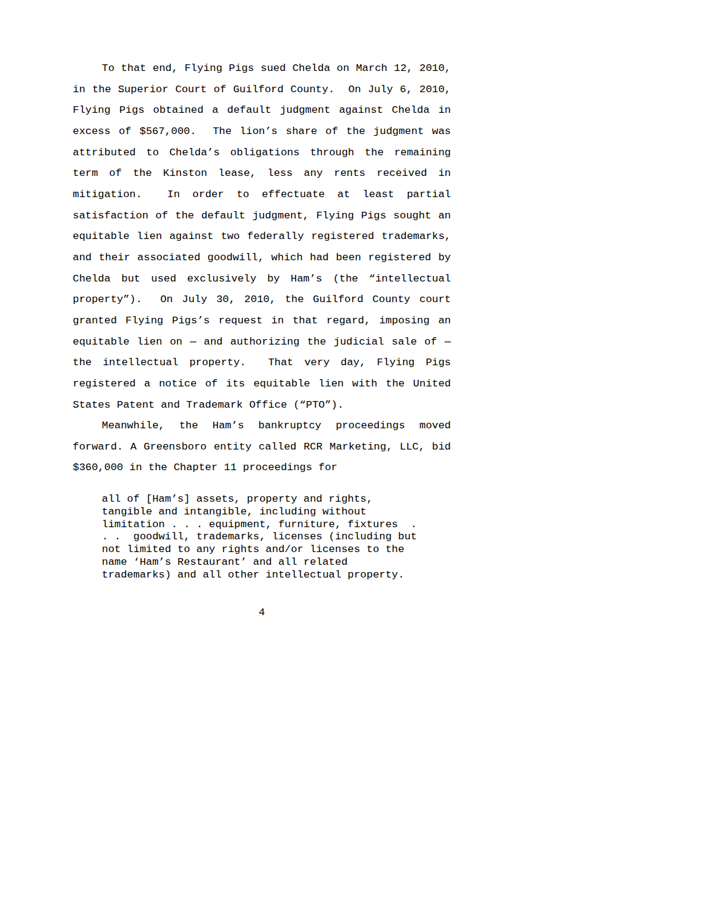To that end, Flying Pigs sued Chelda on March 12, 2010, in the Superior Court of Guilford County. On July 6, 2010, Flying Pigs obtained a default judgment against Chelda in excess of $567,000. The lion’s share of the judgment was attributed to Chelda’s obligations through the remaining term of the Kinston lease, less any rents received in mitigation. In order to effectuate at least partial satisfaction of the default judgment, Flying Pigs sought an equitable lien against two federally registered trademarks, and their associated goodwill, which had been registered by Chelda but used exclusively by Ham’s (the “intellectual property”). On July 30, 2010, the Guilford County court granted Flying Pigs’s request in that regard, imposing an equitable lien on — and authorizing the judicial sale of — the intellectual property. That very day, Flying Pigs registered a notice of its equitable lien with the United States Patent and Trademark Office (“PTO”).
Meanwhile, the Ham’s bankruptcy proceedings moved forward. A Greensboro entity called RCR Marketing, LLC, bid $360,000 in the Chapter 11 proceedings for
all of [Ham’s] assets, property and rights, tangible and intangible, including without limitation . . . equipment, furniture, fixtures . . . goodwill, trademarks, licenses (including but not limited to any rights and/or licenses to the name ‘Ham’s Restaurant’ and all related trademarks) and all other intellectual property.
4